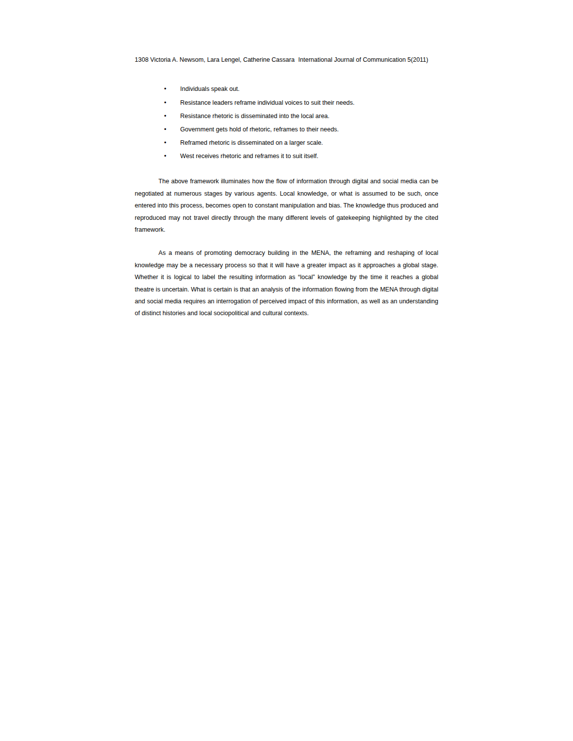1308 Victoria A. Newsom, Lara Lengel, Catherine Cassara International Journal of Communication 5(2011)
Individuals speak out.
Resistance leaders reframe individual voices to suit their needs.
Resistance rhetoric is disseminated into the local area.
Government gets hold of rhetoric, reframes to their needs.
Reframed rhetoric is disseminated on a larger scale.
West receives rhetoric and reframes it to suit itself.
The above framework illuminates how the flow of information through digital and social media can be negotiated at numerous stages by various agents. Local knowledge, or what is assumed to be such, once entered into this process, becomes open to constant manipulation and bias. The knowledge thus produced and reproduced may not travel directly through the many different levels of gatekeeping highlighted by the cited framework.
As a means of promoting democracy building in the MENA, the reframing and reshaping of local knowledge may be a necessary process so that it will have a greater impact as it approaches a global stage. Whether it is logical to label the resulting information as “local” knowledge by the time it reaches a global theatre is uncertain. What is certain is that an analysis of the information flowing from the MENA through digital and social media requires an interrogation of perceived impact of this information, as well as an understanding of distinct histories and local sociopolitical and cultural contexts.